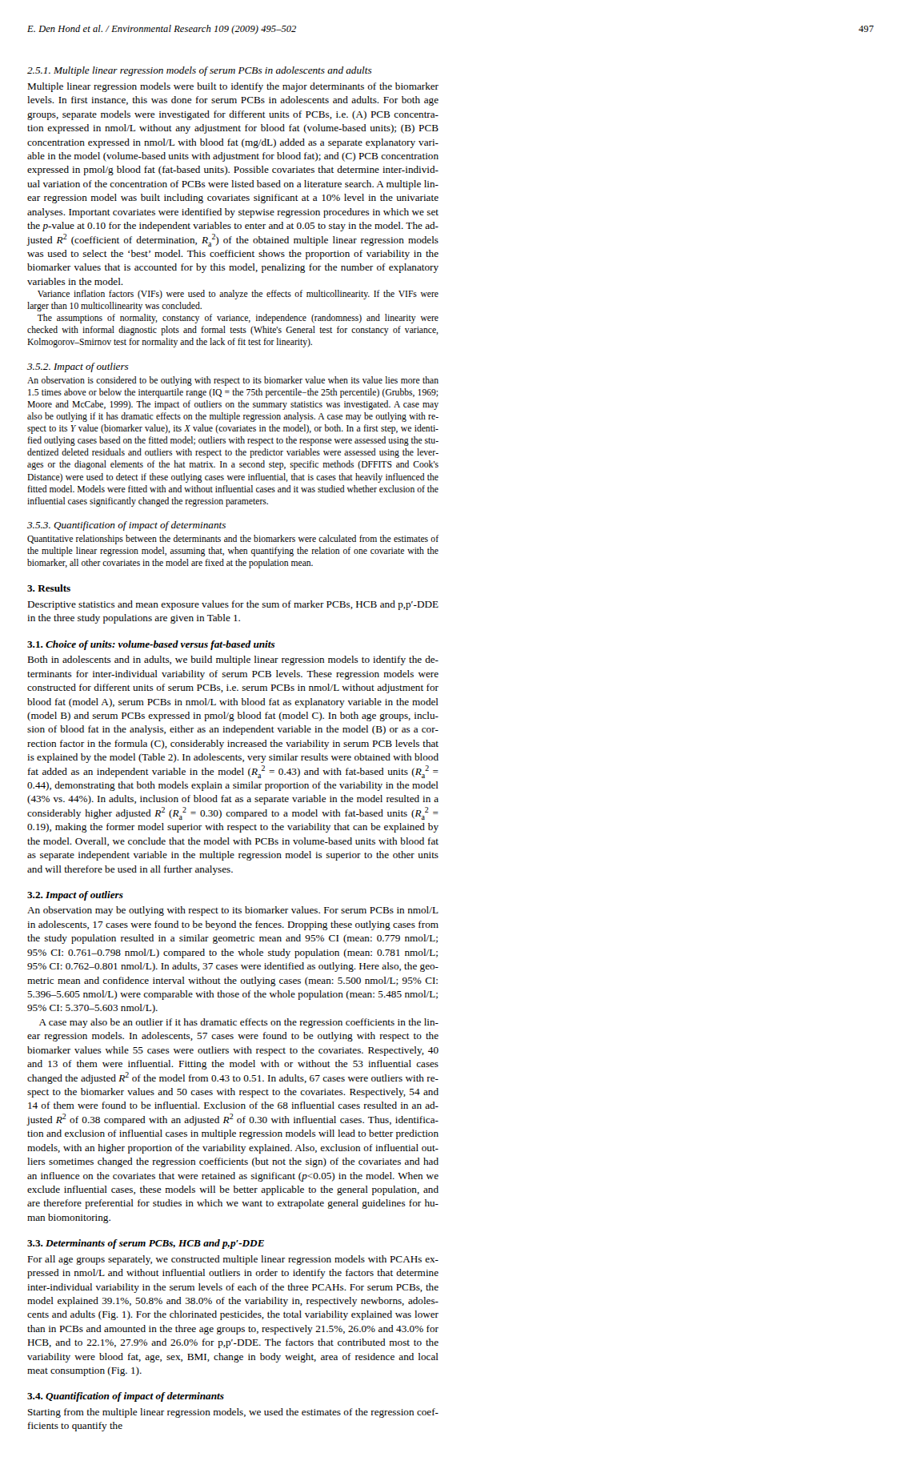E. Den Hond et al. / Environmental Research 109 (2009) 495–502 497
2.5.1. Multiple linear regression models of serum PCBs in adolescents and adults
Multiple linear regression models were built to identify the major determinants of the biomarker levels. In first instance, this was done for serum PCBs in adolescents and adults. For both age groups, separate models were investigated for different units of PCBs, i.e. (A) PCB concentration expressed in nmol/L without any adjustment for blood fat (volume-based units); (B) PCB concentration expressed in nmol/L with blood fat (mg/dL) added as a separate explanatory variable in the model (volume-based units with adjustment for blood fat); and (C) PCB concentration expressed in pmol/g blood fat (fat-based units). Possible covariates that determine inter-individual variation of the concentration of PCBs were listed based on a literature search. A multiple linear regression model was built including covariates significant at a 10% level in the univariate analyses. Important covariates were identified by stepwise regression procedures in which we set the p-value at 0.10 for the independent variables to enter and at 0.05 to stay in the model. The adjusted R2 (coefficient of determination, Ra2) of the obtained multiple linear regression models was used to select the ‘best’ model. This coefficient shows the proportion of variability in the biomarker values that is accounted for by this model, penalizing for the number of explanatory variables in the model.
Variance inflation factors (VIFs) were used to analyze the effects of multicollinearity. If the VIFs were larger than 10 multicollinearity was concluded.
The assumptions of normality, constancy of variance, independence (randomness) and linearity were checked with informal diagnostic plots and formal tests (White's General test for constancy of variance, Kolmogorov–Smirnov test for normality and the lack of fit test for linearity).
3.5.2. Impact of outliers
An observation is considered to be outlying with respect to its biomarker value when its value lies more than 1.5 times above or below the interquartile range (IQ = the 75th percentile−the 25th percentile) (Grubbs, 1969; Moore and McCabe, 1999). The impact of outliers on the summary statistics was investigated. A case may also be outlying if it has dramatic effects on the multiple regression analysis. A case may be outlying with respect to its Y value (biomarker value), its X value (covariates in the model), or both. In a first step, we identified outlying cases based on the fitted model; outliers with respect to the response were assessed using the studentized deleted residuals and outliers with respect to the predictor variables were assessed using the leverages or the diagonal elements of the hat matrix. In a second step, specific methods (DFFITS and Cook's Distance) were used to detect if these outlying cases were influential, that is cases that heavily influenced the fitted model. Models were fitted with and without influential cases and it was studied whether exclusion of the influential cases significantly changed the regression parameters.
3.5.3. Quantification of impact of determinants
Quantitative relationships between the determinants and the biomarkers were calculated from the estimates of the multiple linear regression model, assuming that, when quantifying the relation of one covariate with the biomarker, all other covariates in the model are fixed at the population mean.
3. Results
Descriptive statistics and mean exposure values for the sum of marker PCBs, HCB and p,p′-DDE in the three study populations are given in Table 1.
3.1. Choice of units: volume-based versus fat-based units
Both in adolescents and in adults, we build multiple linear regression models to identify the determinants for inter-individual variability of serum PCB levels. These regression models were constructed for different units of serum PCBs, i.e. serum PCBs in nmol/L without adjustment for blood fat (model A), serum PCBs in nmol/L with blood fat as explanatory variable in the model (model B) and serum PCBs expressed in pmol/g blood fat (model C). In both age groups, inclusion of blood fat in the analysis, either as an independent variable in the model (B) or as a correction factor in the formula (C), considerably increased the variability in serum PCB levels that is explained by the model (Table 2). In adolescents, very similar results were obtained with blood fat added as an independent variable in the model (Ra2 = 0.43) and with fat-based units (Ra2 = 0.44), demonstrating that both models explain a similar proportion of the variability in the model (43% vs. 44%). In adults, inclusion of blood fat as a separate variable in the model resulted in a considerably higher adjusted R2 (Ra2 = 0.30) compared to a model with fat-based units (Ra2 = 0.19), making the former model superior with respect to the variability that can be explained by the model. Overall, we conclude that the model with PCBs in volume-based units with blood fat as separate independent variable in the multiple regression model is superior to the other units and will therefore be used in all further analyses.
3.2. Impact of outliers
An observation may be outlying with respect to its biomarker values. For serum PCBs in nmol/L in adolescents, 17 cases were found to be beyond the fences. Dropping these outlying cases from the study population resulted in a similar geometric mean and 95% CI (mean: 0.779 nmol/L; 95% CI: 0.761–0.798 nmol/L) compared to the whole study population (mean: 0.781 nmol/L; 95% CI: 0.762–0.801 nmol/L). In adults, 37 cases were identified as outlying. Here also, the geometric mean and confidence interval without the outlying cases (mean: 5.500 nmol/L; 95% CI: 5.396–5.605 nmol/L) were comparable with those of the whole population (mean: 5.485 nmol/L; 95% CI: 5.370–5.603 nmol/L).
A case may also be an outlier if it has dramatic effects on the regression coefficients in the linear regression models. In adolescents, 57 cases were found to be outlying with respect to the biomarker values while 55 cases were outliers with respect to the covariates. Respectively, 40 and 13 of them were influential. Fitting the model with or without the 53 influential cases changed the adjusted R2 of the model from 0.43 to 0.51. In adults, 67 cases were outliers with respect to the biomarker values and 50 cases with respect to the covariates. Respectively, 54 and 14 of them were found to be influential. Exclusion of the 68 influential cases resulted in an adjusted R2 of 0.38 compared with an adjusted R2 of 0.30 with influential cases. Thus, identification and exclusion of influential cases in multiple regression models will lead to better prediction models, with an higher proportion of the variability explained. Also, exclusion of influential outliers sometimes changed the regression coefficients (but not the sign) of the covariates and had an influence on the covariates that were retained as significant (p<0.05) in the model. When we exclude influential cases, these models will be better applicable to the general population, and are therefore preferential for studies in which we want to extrapolate general guidelines for human biomonitoring.
3.3. Determinants of serum PCBs, HCB and p,p′-DDE
For all age groups separately, we constructed multiple linear regression models with PCAHs expressed in nmol/L and without influential outliers in order to identify the factors that determine inter-individual variability in the serum levels of each of the three PCAHs. For serum PCBs, the model explained 39.1%, 50.8% and 38.0% of the variability in, respectively newborns, adolescents and adults (Fig. 1). For the chlorinated pesticides, the total variability explained was lower than in PCBs and amounted in the three age groups to, respectively 21.5%, 26.0% and 43.0% for HCB, and to 22.1%, 27.9% and 26.0% for p,p′-DDE. The factors that contributed most to the variability were blood fat, age, sex, BMI, change in body weight, area of residence and local meat consumption (Fig. 1).
3.4. Quantification of impact of determinants
Starting from the multiple linear regression models, we used the estimates of the regression coefficients to quantify the